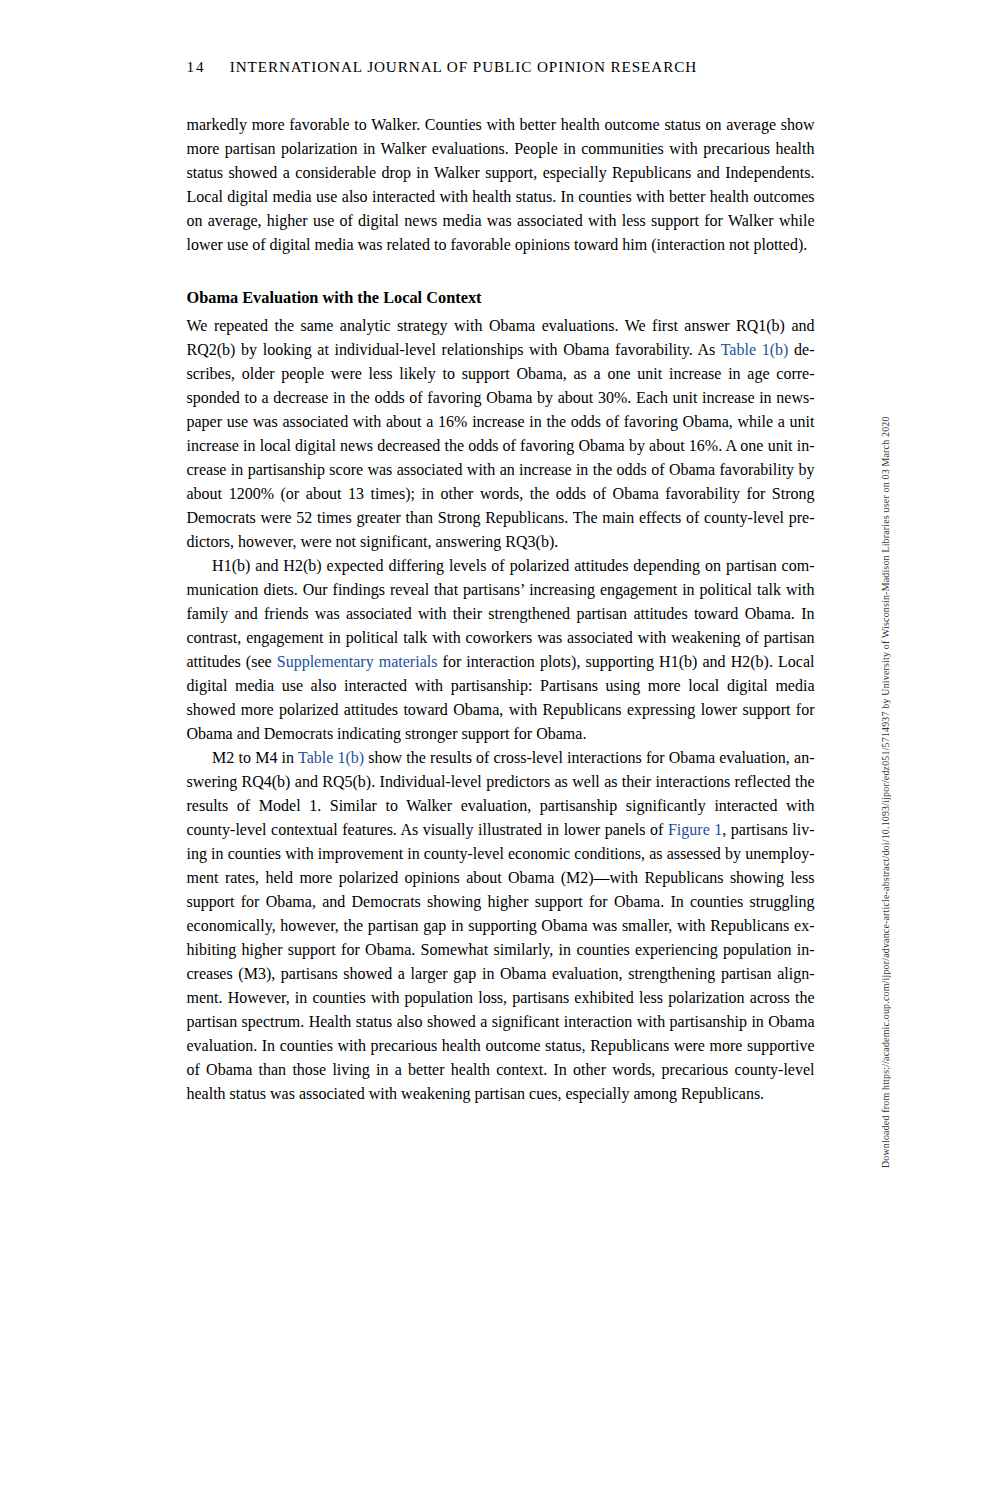Downloaded from https://academic.oup.com/ijpor/advance-article-abstract/doi/10.1093/ijpor/edz051/5714937 by University of Wisconsin-Madison Libraries user on 03 March 2020
14 INTERNATIONAL JOURNAL OF PUBLIC OPINION RESEARCH
markedly more favorable to Walker. Counties with better health outcome status on average show more partisan polarization in Walker evaluations. People in communities with precarious health status showed a considerable drop in Walker support, especially Republicans and Independents. Local digital media use also interacted with health status. In counties with better health outcomes on average, higher use of digital news media was associated with less support for Walker while lower use of digital media was related to favorable opinions toward him (interaction not plotted).
Obama Evaluation with the Local Context
We repeated the same analytic strategy with Obama evaluations. We first answer RQ1(b) and RQ2(b) by looking at individual-level relationships with Obama favorability. As Table 1(b) describes, older people were less likely to support Obama, as a one unit increase in age corresponded to a decrease in the odds of favoring Obama by about 30%. Each unit increase in newspaper use was associated with about a 16% increase in the odds of favoring Obama, while a unit increase in local digital news decreased the odds of favoring Obama by about 16%. A one unit increase in partisanship score was associated with an increase in the odds of Obama favorability by about 1200% (or about 13 times); in other words, the odds of Obama favorability for Strong Democrats were 52 times greater than Strong Republicans. The main effects of county-level predictors, however, were not significant, answering RQ3(b).
H1(b) and H2(b) expected differing levels of polarized attitudes depending on partisan communication diets. Our findings reveal that partisans’ increasing engagement in political talk with family and friends was associated with their strengthened partisan attitudes toward Obama. In contrast, engagement in political talk with coworkers was associated with weakening of partisan attitudes (see Supplementary materials for interaction plots), supporting H1(b) and H2(b). Local digital media use also interacted with partisanship: Partisans using more local digital media showed more polarized attitudes toward Obama, with Republicans expressing lower support for Obama and Democrats indicating stronger support for Obama.
M2 to M4 in Table 1(b) show the results of cross-level interactions for Obama evaluation, answering RQ4(b) and RQ5(b). Individual-level predictors as well as their interactions reflected the results of Model 1. Similar to Walker evaluation, partisanship significantly interacted with county-level contextual features. As visually illustrated in lower panels of Figure 1, partisans living in counties with improvement in county-level economic conditions, as assessed by unemployment rates, held more polarized opinions about Obama (M2)—with Republicans showing less support for Obama, and Democrats showing higher support for Obama. In counties struggling economically, however, the partisan gap in supporting Obama was smaller, with Republicans exhibiting higher support for Obama. Somewhat similarly, in counties experiencing population increases (M3), partisans showed a larger gap in Obama evaluation, strengthening partisan alignment. However, in counties with population loss, partisans exhibited less polarization across the partisan spectrum. Health status also showed a significant interaction with partisanship in Obama evaluation. In counties with precarious health outcome status, Republicans were more supportive of Obama than those living in a better health context. In other words, precarious county-level health status was associated with weakening partisan cues, especially among Republicans.